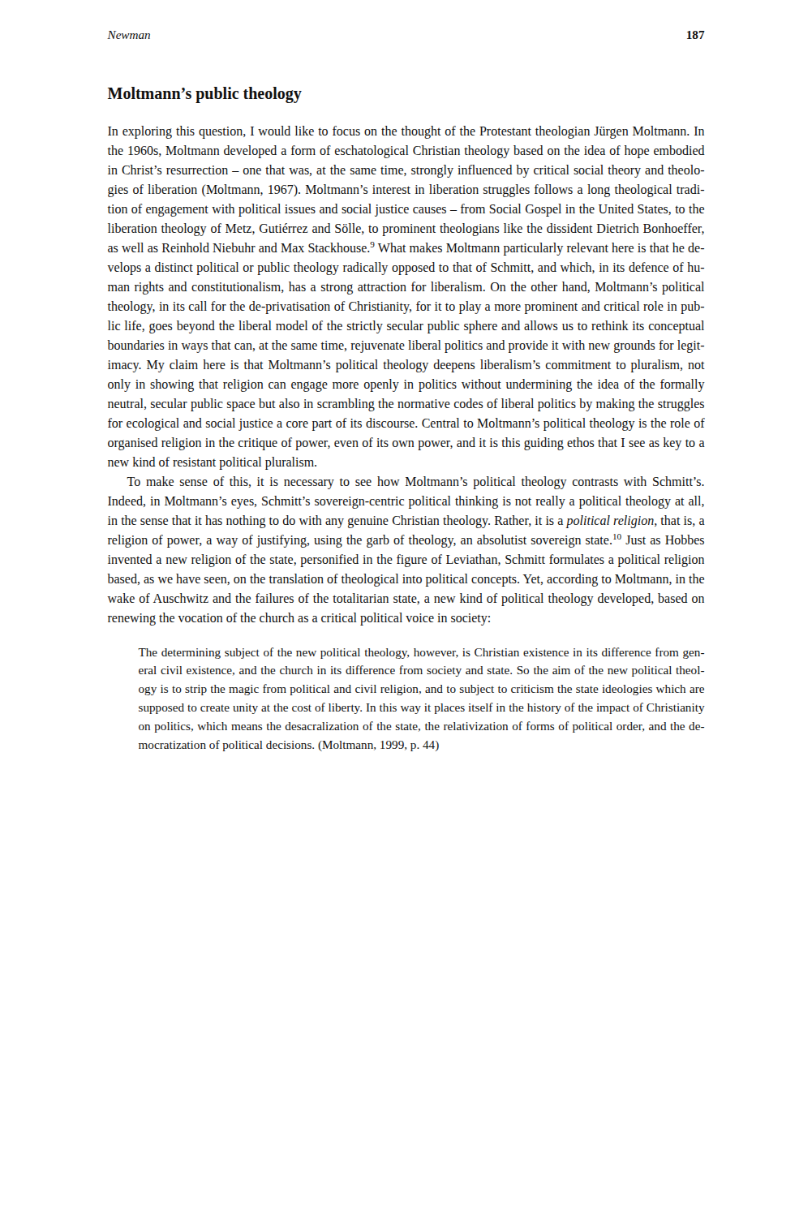Newman 187
Moltmann’s public theology
In exploring this question, I would like to focus on the thought of the Protestant theologian Jürgen Moltmann. In the 1960s, Moltmann developed a form of eschatological Christian theology based on the idea of hope embodied in Christ’s resurrection – one that was, at the same time, strongly influenced by critical social theory and theologies of liberation (Moltmann, 1967). Moltmann’s interest in liberation struggles follows a long theological tradition of engagement with political issues and social justice causes – from Social Gospel in the United States, to the liberation theology of Metz, Gutiérrez and Sölle, to prominent theologians like the dissident Dietrich Bonhoeffer, as well as Reinhold Niebuhr and Max Stackhouse.9 What makes Moltmann particularly relevant here is that he develops a distinct political or public theology radically opposed to that of Schmitt, and which, in its defence of human rights and constitutionalism, has a strong attraction for liberalism. On the other hand, Moltmann’s political theology, in its call for the de-privatisation of Christianity, for it to play a more prominent and critical role in public life, goes beyond the liberal model of the strictly secular public sphere and allows us to rethink its conceptual boundaries in ways that can, at the same time, rejuvenate liberal politics and provide it with new grounds for legitimacy. My claim here is that Moltmann’s political theology deepens liberalism’s commitment to pluralism, not only in showing that religion can engage more openly in politics without undermining the idea of the formally neutral, secular public space but also in scrambling the normative codes of liberal politics by making the struggles for ecological and social justice a core part of its discourse. Central to Moltmann’s political theology is the role of organised religion in the critique of power, even of its own power, and it is this guiding ethos that I see as key to a new kind of resistant political pluralism.
To make sense of this, it is necessary to see how Moltmann’s political theology contrasts with Schmitt’s. Indeed, in Moltmann’s eyes, Schmitt’s sovereign-centric political thinking is not really a political theology at all, in the sense that it has nothing to do with any genuine Christian theology. Rather, it is a political religion, that is, a religion of power, a way of justifying, using the garb of theology, an absolutist sovereign state.10 Just as Hobbes invented a new religion of the state, personified in the figure of Leviathan, Schmitt formulates a political religion based, as we have seen, on the translation of theological into political concepts. Yet, according to Moltmann, in the wake of Auschwitz and the failures of the totalitarian state, a new kind of political theology developed, based on renewing the vocation of the church as a critical political voice in society:
The determining subject of the new political theology, however, is Christian existence in its difference from general civil existence, and the church in its difference from society and state. So the aim of the new political theology is to strip the magic from political and civil religion, and to subject to criticism the state ideologies which are supposed to create unity at the cost of liberty. In this way it places itself in the history of the impact of Christianity on politics, which means the desacralization of the state, the relativization of forms of political order, and the democratization of political decisions. (Moltmann, 1999, p. 44)